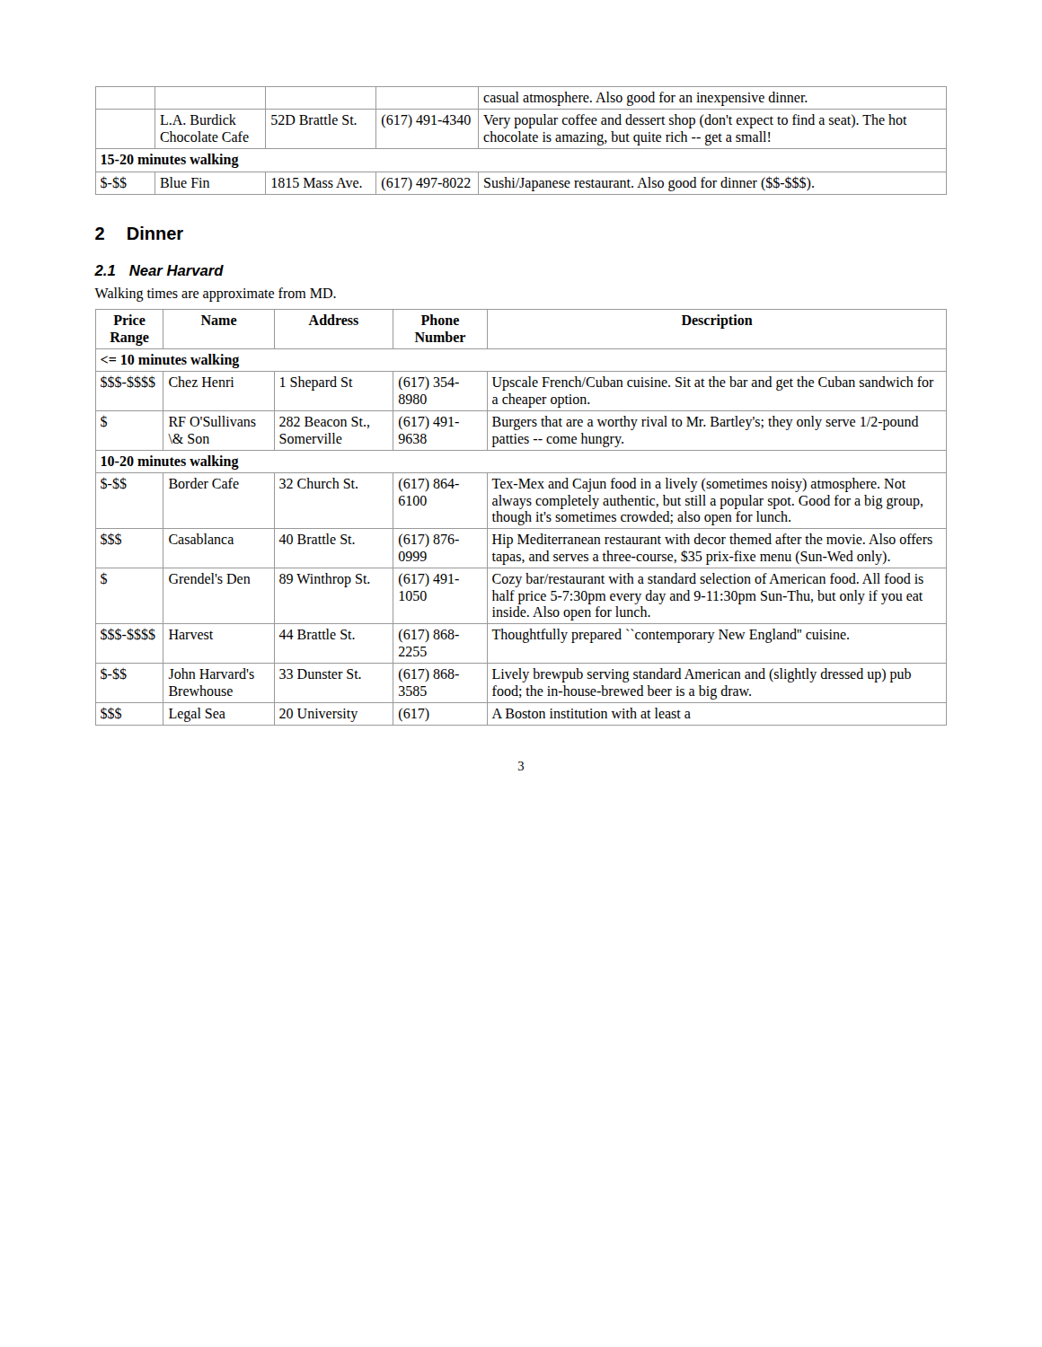| | | | | casual atmosphere. Also good for an inexpensive dinner. |
| | L.A. Burdick Chocolate Cafe | 52D Brattle St. | (617) 491-4340 | Very popular coffee and dessert shop (don't expect to find a seat). The hot chocolate is amazing, but quite rich -- get a small! |
| 15-20 minutes walking |
| $-$$ | Blue Fin | 1815 Mass Ave. | (617) 497-8022 | Sushi/Japanese restaurant. Also good for dinner ($$-$$$). |
2 Dinner
2.1 Near Harvard
Walking times are approximate from MD.
| Price Range | Name | Address | Phone Number | Description |
| --- | --- | --- | --- | --- |
| <= 10 minutes walking |
| $$$-$$$$ | Chez Henri | 1 Shepard St | (617) 354-8980 | Upscale French/Cuban cuisine. Sit at the bar and get the Cuban sandwich for a cheaper option. |
| $ | RF O'Sullivans \& Son | 282 Beacon St., Somerville | (617) 491-9638 | Burgers that are a worthy rival to Mr. Bartley's; they only serve 1/2-pound patties -- come hungry. |
| 10-20 minutes walking |
| $-$$ | Border Cafe | 32 Church St. | (617) 864-6100 | Tex-Mex and Cajun food in a lively (sometimes noisy) atmosphere. Not always completely authentic, but still a popular spot. Good for a big group, though it's sometimes crowded; also open for lunch. |
| $$$ | Casablanca | 40 Brattle St. | (617) 876-0999 | Hip Mediterranean restaurant with decor themed after the movie. Also offers tapas, and serves a three-course, $35 prix-fixe menu (Sun-Wed only). |
| $ | Grendel's Den | 89 Winthrop St. | (617) 491-1050 | Cozy bar/restaurant with a standard selection of American food. All food is half price 5-7:30pm every day and 9-11:30pm Sun-Thu, but only if you eat inside. Also open for lunch. |
| $$$-$$$$ | Harvest | 44 Brattle St. | (617) 868-2255 | Thoughtfully prepared ``contemporary New England'' cuisine. |
| $-$$ | John Harvard's Brewhouse | 33 Dunster St. | (617) 868-3585 | Lively brewpub serving standard American and (slightly dressed up) pub food; the in-house-brewed beer is a big draw. |
| $$$ | Legal Sea | 20 University | (617) | A Boston institution with at least a |
3